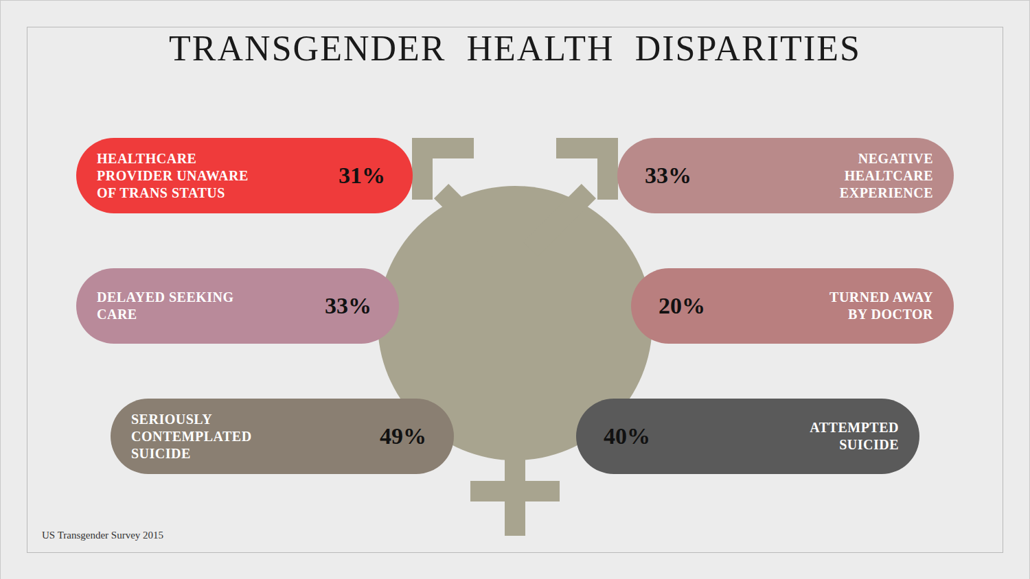TRANSGENDER HEALTH DISPARITIES
Healthcare
provider unaware
of trans status 31%
33% Negative
healtcare
experience
Delayed seeking
care 33%
20% Turned away
by doctor
Seriously
contemplated
suicide 49%
40% Attempted
suicide
US Transgender Survey 2015